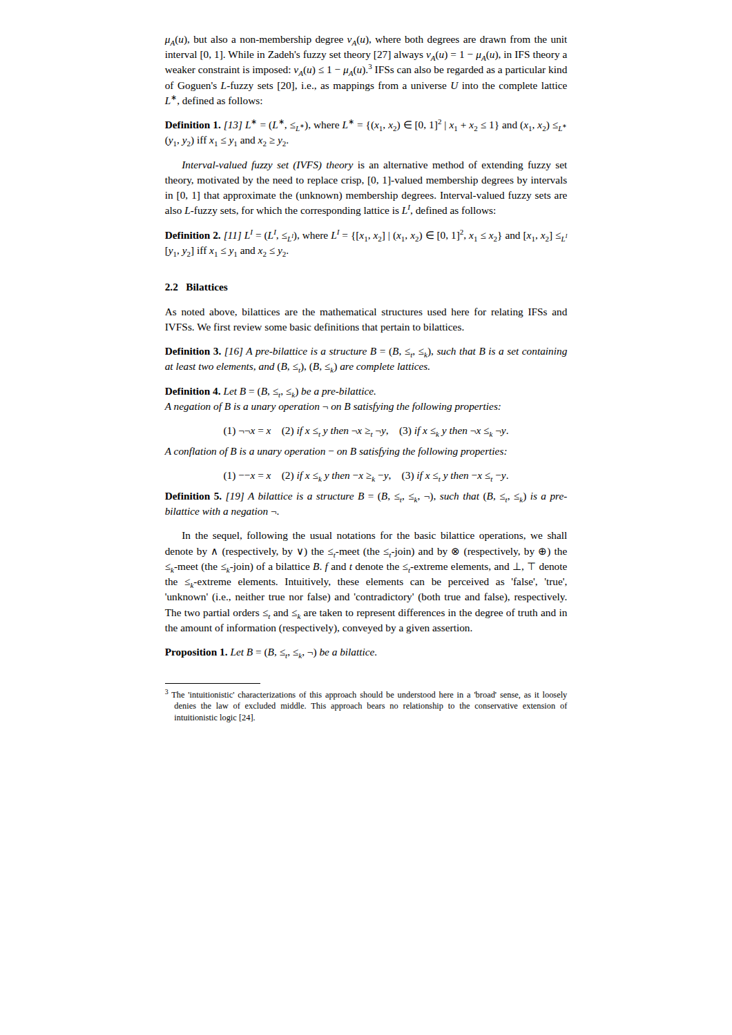μA(u), but also a non-membership degree νA(u), where both degrees are drawn from the unit interval [0, 1]. While in Zadeh's fuzzy set theory [27] always νA(u) = 1 − μA(u), in IFS theory a weaker constraint is imposed: νA(u) ≤ 1 − μA(u).3 IFSs can also be regarded as a particular kind of Goguen's L-fuzzy sets [20], i.e., as mappings from a universe U into the complete lattice L∗, defined as follows:
Definition 1. [13] L∗ = (L∗, ≤L∗), where L∗ = {(x1, x2) ∈ [0, 1]2 | x1 + x2 ≤ 1} and (x1, x2) ≤L∗ (y1, y2) iff x1 ≤ y1 and x2 ≥ y2.
Interval-valued fuzzy set (IVFS) theory is an alternative method of extending fuzzy set theory, motivated by the need to replace crisp, [0, 1]-valued membership degrees by intervals in [0, 1] that approximate the (unknown) membership degrees. Interval-valued fuzzy sets are also L-fuzzy sets, for which the corresponding lattice is LI, defined as follows:
Definition 2. [11] LI = (LI, ≤LI), where LI = {[x1, x2] | (x1, x2) ∈ [0, 1]2, x1 ≤ x2} and [x1, x2] ≤LI [y1, y2] iff x1 ≤ y1 and x2 ≤ y2.
2.2 Bilattices
As noted above, bilattices are the mathematical structures used here for relating IFSs and IVFSs. We first review some basic definitions that pertain to bilattices.
Definition 3. [16] A pre-bilattice is a structure B = (B, ≤t, ≤k), such that B is a set containing at least two elements, and (B, ≤t), (B, ≤k) are complete lattices.
Definition 4. Let B = (B, ≤t, ≤k) be a pre-bilattice.
A negation of B is a unary operation ¬ on B satisfying the following properties:
(1) ¬¬x = x (2) if x ≤t y then ¬x ≥t ¬y, (3) if x ≤k y then ¬x ≤k ¬y.
A conflation of B is a unary operation − on B satisfying the following properties:
(1) −−x = x (2) if x ≤k y then −x ≥k −y, (3) if x ≤t y then −x ≤t −y.
Definition 5. [19] A bilattice is a structure B = (B, ≤t, ≤k, ¬), such that (B, ≤t, ≤k) is a pre-bilattice with a negation ¬.
In the sequel, following the usual notations for the basic bilattice operations, we shall denote by ∧ (respectively, by ∨) the ≤t-meet (the ≤t-join) and by ⊗ (respectively, by ⊕) the ≤k-meet (the ≤k-join) of a bilattice B. f and t denote the ≤t-extreme elements, and ⊥, ⊤ denote the ≤k-extreme elements. Intuitively, these elements can be perceived as 'false', 'true', 'unknown' (i.e., neither true nor false) and 'contradictory' (both true and false), respectively. The two partial orders ≤t and ≤k are taken to represent differences in the degree of truth and in the amount of information (respectively), conveyed by a given assertion.
Proposition 1. Let B = (B, ≤t, ≤k, ¬) be a bilattice.
3 The 'intuitionistic' characterizations of this approach should be understood here in a 'broad' sense, as it loosely denies the law of excluded middle. This approach bears no relationship to the conservative extension of intuitionistic logic [24].